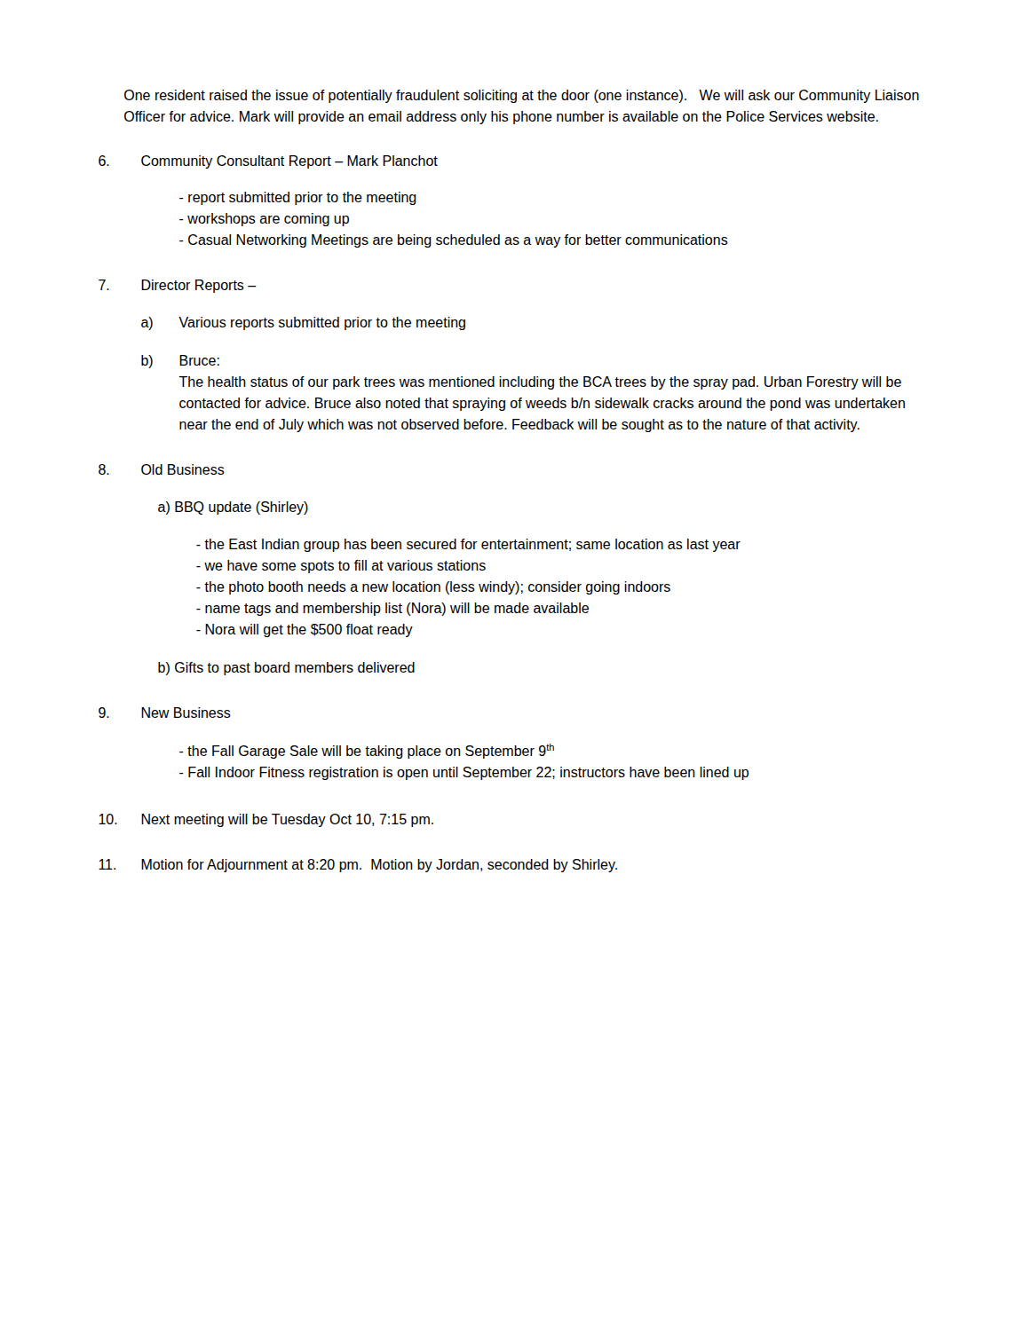One resident raised the issue of potentially fraudulent soliciting at the door (one instance). We will ask our Community Liaison Officer for advice. Mark will provide an email address only his phone number is available on the Police Services website.
Community Consultant Report – Mark Planchot
- report submitted prior to the meeting
- workshops are coming up
- Casual Networking Meetings are being scheduled as a way for better communications
Director Reports –
Various reports submitted prior to the meeting
Bruce:
The health status of our park trees was mentioned including the BCA trees by the spray pad. Urban Forestry will be contacted for advice. Bruce also noted that spraying of weeds b/n sidewalk cracks around the pond was undertaken near the end of July which was not observed before. Feedback will be sought as to the nature of that activity.
Old Business
a) BBQ update (Shirley)
- the East Indian group has been secured for entertainment; same location as last year
- we have some spots to fill at various stations
- the photo booth needs a new location (less windy); consider going indoors
- name tags and membership list (Nora) will be made available
- Nora will get the $500 float ready
b) Gifts to past board members delivered
New Business
- the Fall Garage Sale will be taking place on September 9th
- Fall Indoor Fitness registration is open until September 22; instructors have been lined up
Next meeting will be Tuesday Oct 10, 7:15 pm.
Motion for Adjournment at 8:20 pm. Motion by Jordan, seconded by Shirley.